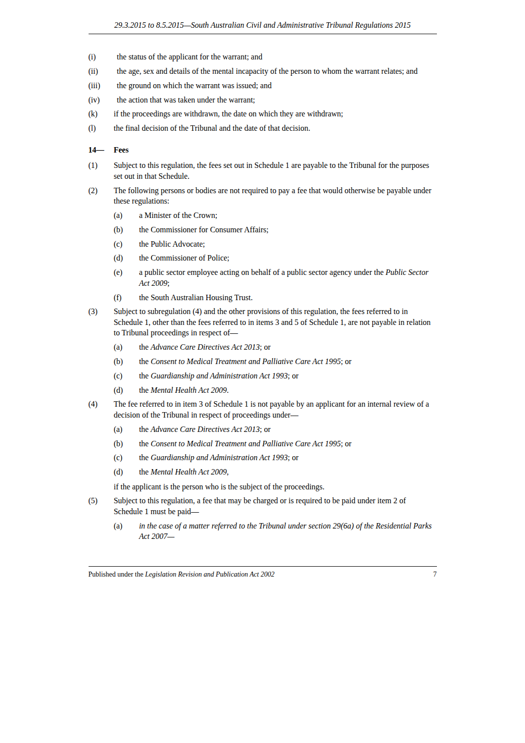29.3.2015 to 8.5.2015—South Australian Civil and Administrative Tribunal Regulations 2015
(i) the status of the applicant for the warrant; and
(ii) the age, sex and details of the mental incapacity of the person to whom the warrant relates; and
(iii) the ground on which the warrant was issued; and
(iv) the action that was taken under the warrant;
(k) if the proceedings are withdrawn, the date on which they are withdrawn;
(l) the final decision of the Tribunal and the date of that decision.
14—Fees
(1) Subject to this regulation, the fees set out in Schedule 1 are payable to the Tribunal for the purposes set out in that Schedule.
(2) The following persons or bodies are not required to pay a fee that would otherwise be payable under these regulations:
(a) a Minister of the Crown;
(b) the Commissioner for Consumer Affairs;
(c) the Public Advocate;
(d) the Commissioner of Police;
(e) a public sector employee acting on behalf of a public sector agency under the Public Sector Act 2009;
(f) the South Australian Housing Trust.
(3) Subject to subregulation (4) and the other provisions of this regulation, the fees referred to in Schedule 1, other than the fees referred to in items 3 and 5 of Schedule 1, are not payable in relation to Tribunal proceedings in respect of—
(a) the Advance Care Directives Act 2013; or
(b) the Consent to Medical Treatment and Palliative Care Act 1995; or
(c) the Guardianship and Administration Act 1993; or
(d) the Mental Health Act 2009.
(4) The fee referred to in item 3 of Schedule 1 is not payable by an applicant for an internal review of a decision of the Tribunal in respect of proceedings under—
(a) the Advance Care Directives Act 2013; or
(b) the Consent to Medical Treatment and Palliative Care Act 1995; or
(c) the Guardianship and Administration Act 1993; or
(d) the Mental Health Act 2009,
if the applicant is the person who is the subject of the proceedings.
(5) Subject to this regulation, a fee that may be charged or is required to be paid under item 2 of Schedule 1 must be paid—
(a) in the case of a matter referred to the Tribunal under section 29(6a) of the Residential Parks Act 2007—
Published under the Legislation Revision and Publication Act 2002 7